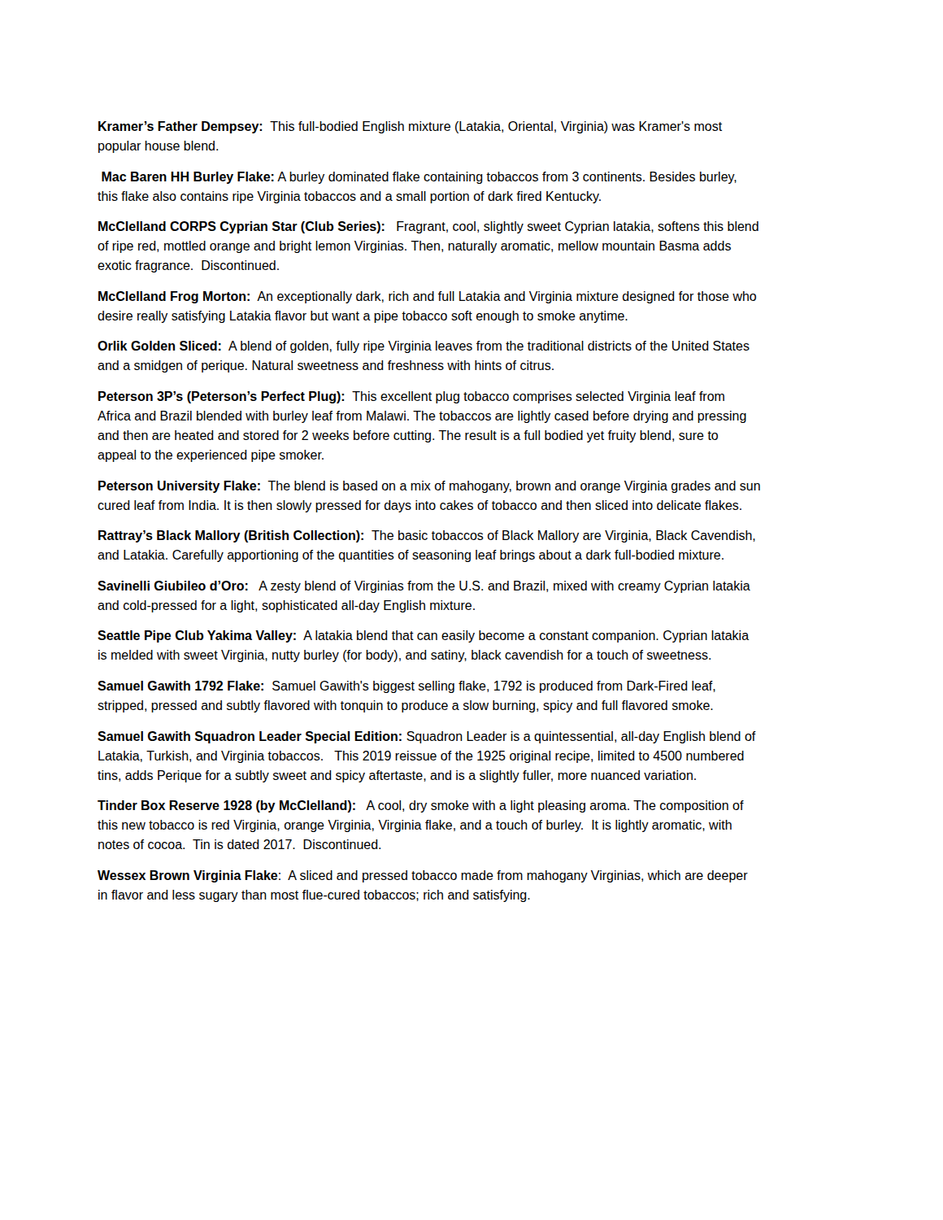Kramer’s Father Dempsey: This full-bodied English mixture (Latakia, Oriental, Virginia) was Kramer's most popular house blend.
Mac Baren HH Burley Flake: A burley dominated flake containing tobaccos from 3 continents. Besides burley, this flake also contains ripe Virginia tobaccos and a small portion of dark fired Kentucky.
McClelland CORPS Cyprian Star (Club Series): Fragrant, cool, slightly sweet Cyprian latakia, softens this blend of ripe red, mottled orange and bright lemon Virginias. Then, naturally aromatic, mellow mountain Basma adds exotic fragrance. Discontinued.
McClelland Frog Morton: An exceptionally dark, rich and full Latakia and Virginia mixture designed for those who desire really satisfying Latakia flavor but want a pipe tobacco soft enough to smoke anytime.
Orlik Golden Sliced: A blend of golden, fully ripe Virginia leaves from the traditional districts of the United States and a smidgen of perique. Natural sweetness and freshness with hints of citrus.
Peterson 3P’s (Peterson’s Perfect Plug): This excellent plug tobacco comprises selected Virginia leaf from Africa and Brazil blended with burley leaf from Malawi. The tobaccos are lightly cased before drying and pressing and then are heated and stored for 2 weeks before cutting. The result is a full bodied yet fruity blend, sure to appeal to the experienced pipe smoker.
Peterson University Flake: The blend is based on a mix of mahogany, brown and orange Virginia grades and sun cured leaf from India. It is then slowly pressed for days into cakes of tobacco and then sliced into delicate flakes.
Rattray’s Black Mallory (British Collection): The basic tobaccos of Black Mallory are Virginia, Black Cavendish, and Latakia. Carefully apportioning of the quantities of seasoning leaf brings about a dark full-bodied mixture.
Savinelli Giubileo d’Oro: A zesty blend of Virginias from the U.S. and Brazil, mixed with creamy Cyprian latakia and cold-pressed for a light, sophisticated all-day English mixture.
Seattle Pipe Club Yakima Valley: A latakia blend that can easily become a constant companion. Cyprian latakia is melded with sweet Virginia, nutty burley (for body), and satiny, black cavendish for a touch of sweetness.
Samuel Gawith 1792 Flake: Samuel Gawith's biggest selling flake, 1792 is produced from Dark-Fired leaf, stripped, pressed and subtly flavored with tonquin to produce a slow burning, spicy and full flavored smoke.
Samuel Gawith Squadron Leader Special Edition: Squadron Leader is a quintessential, all-day English blend of Latakia, Turkish, and Virginia tobaccos. This 2019 reissue of the 1925 original recipe, limited to 4500 numbered tins, adds Perique for a subtly sweet and spicy aftertaste, and is a slightly fuller, more nuanced variation.
Tinder Box Reserve 1928 (by McClelland): A cool, dry smoke with a light pleasing aroma. The composition of this new tobacco is red Virginia, orange Virginia, Virginia flake, and a touch of burley. It is lightly aromatic, with notes of cocoa. Tin is dated 2017. Discontinued.
Wessex Brown Virginia Flake: A sliced and pressed tobacco made from mahogany Virginias, which are deeper in flavor and less sugary than most flue-cured tobaccos; rich and satisfying.